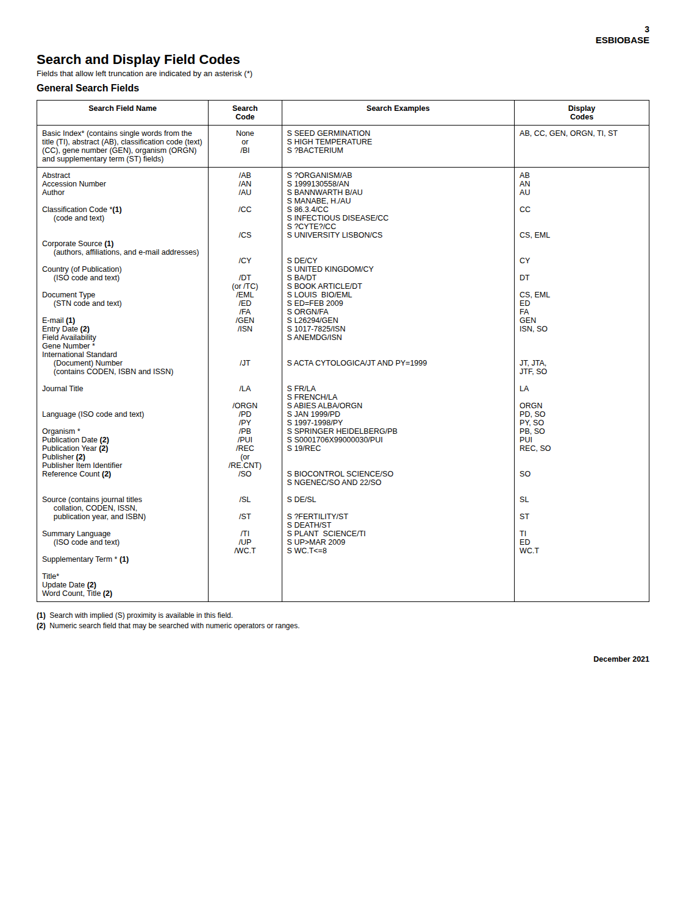3
ESBIOBASE
Search and Display Field Codes
Fields that allow left truncation are indicated by an asterisk (*)
General Search Fields
| Search Field Name | Search Code | Search Examples | Display Codes |
| --- | --- | --- | --- |
| Basic Index* (contains single words from the title (TI), abstract (AB), classification code (text) (CC), gene number (GEN), organism (ORGN) and supplementary term (ST) fields) | None or /BI | S SEED GERMINATION S HIGH TEMPERATURE S ?BACTERIUM | AB, CC, GEN, ORGN, TI, ST |
| Abstract Accession Number Author Classification Code * (1) (code and text) Corporate Source (1) (authors, affiliations, and e-mail addresses) Country (of Publication) (ISO code and text) Document Type (STN code and text) E-mail (1) Entry Date (2) Field Availability Gene Number * International Standard (Document) Number (contains CODEN, ISBN and ISSN) Journal Title Language (ISO code and text) Organism * Publication Date (2) Publication Year (2) Publisher (2) Publisher Item Identifier Reference Count (2) Source (contains journal titles collation, CODEN, ISSN, publication year, and ISBN) Summary Language (ISO code and text) Supplementary Term * (1) Title* Update Date (2) Word Count, Title (2) | /AB /AN /AU /CC /CS /CY /DT (or /TC) /EML /ED /FA /GEN /ISN /JT /LA /ORGN /PD /PY /PB /PUI /REC (or /RE.CNT) /SO /SL /ST /TI /UP /WC.T | S ?ORGANISM/AB S 1999130558/AN S BANNWARTH B/AU S MANABE, H./AU S 86.3.4/CC S INFECTIOUS DISEASE/CC S ?CYTE?/CC S UNIVERSITY LISBON/CS S DE/CY S UNITED KINGDOM/CY S BA/DT S BOOK ARTICLE/DT S LOUIS BIO/EML S ED=FEB 2009 S ORGN/FA S L26294/GEN S 1017-7825/ISN S ANEMDG/ISN S ACTA CYTOLOGICA/JT AND PY=1999 S FR/LA S FRENCH/LA S ABIES ALBA/ORGN S JAN 1999/PD S 1997-1998/PY S SPRINGER HEIDELBERG/PB S S0001706X99000030/PUI S 19/REC S BIOCONTROL SCIENCE/SO S NGENEC/SO AND 22/SO S DE/SL S ?FERTILITY/ST S DEATH/ST S PLANT SCIENCE/TI S UP>MAR 2009 S WC.T<=8 | AB AN AU CC CS, EML CY DT CS, EML ED FA GEN ISN, SO JT, JTA, JTF, SO LA ORGN PD, SO PY, SO PB, SO PUI REC, SO SO SL ST TI ED WC.T |
(1) Search with implied (S) proximity is available in this field.
(2) Numeric search field that may be searched with numeric operators or ranges.
December 2021